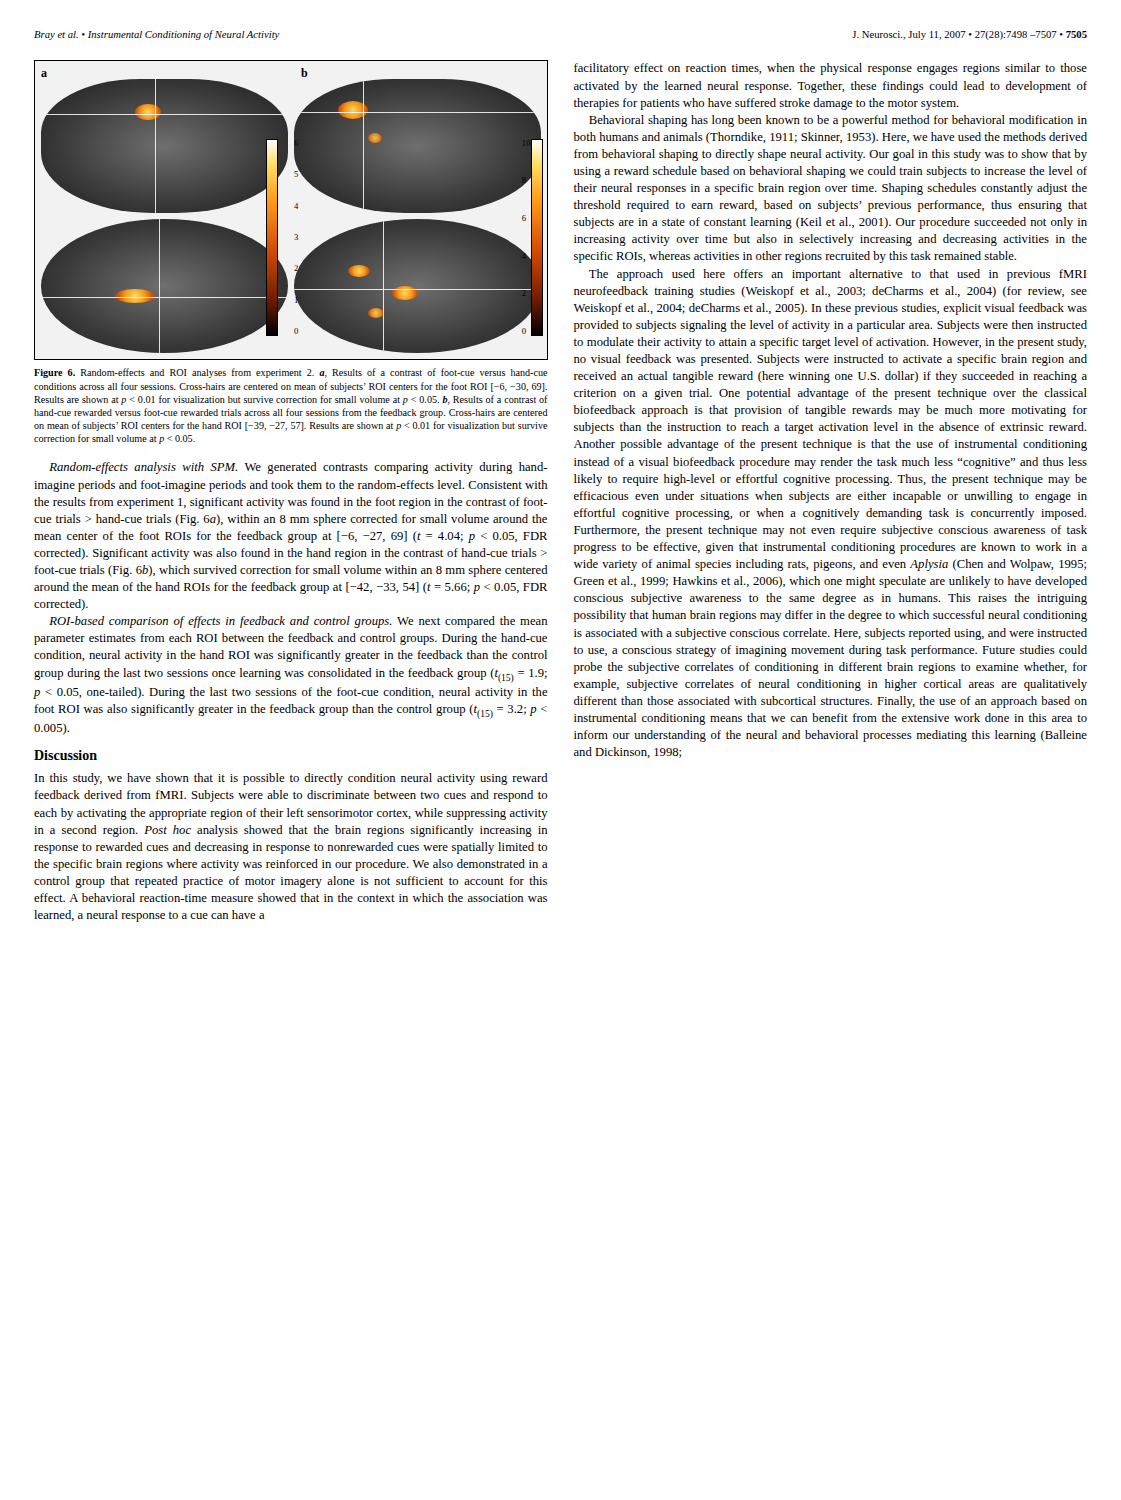Bray et al. • Instrumental Conditioning of Neural Activity
J. Neurosci., July 11, 2007 • 27(28):7498 –7507 • 7505
a b
6543210
1086420
Figure 6. Random-effects and ROI analyses from experiment 2. a, Results of a contrast of foot-cue versus hand-cue conditions across all four sessions. Cross-hairs are centered on mean of subjects’ ROI centers for the foot ROI [−6, −30, 69]. Results are shown at p < 0.01 for visualization but survive correction for small volume at p < 0.05. b, Results of a contrast of hand-cue rewarded versus foot-cue rewarded trials across all four sessions from the feedback group. Cross-hairs are centered on mean of subjects’ ROI centers for the hand ROI [−39, −27, 57]. Results are shown at p < 0.01 for visualization but survive correction for small volume at p < 0.05.
Random-effects analysis with SPM. We generated contrasts comparing activity during hand-imagine periods and foot-imagine periods and took them to the random-effects level. Consistent with the results from experiment 1, significant activity was found in the foot region in the contrast of foot-cue trials > hand-cue trials (Fig. 6a), within an 8 mm sphere corrected for small volume around the mean center of the foot ROIs for the feedback group at [−6, −27, 69] (t = 4.04; p < 0.05, FDR corrected). Significant activity was also found in the hand region in the contrast of hand-cue trials > foot-cue trials (Fig. 6b), which survived correction for small volume within an 8 mm sphere centered around the mean of the hand ROIs for the feedback group at [−42, −33, 54] (t = 5.66; p < 0.05, FDR corrected).
ROI-based comparison of effects in feedback and control groups. We next compared the mean parameter estimates from each ROI between the feedback and control groups. During the hand-cue condition, neural activity in the hand ROI was significantly greater in the feedback than the control group during the last two sessions once learning was consolidated in the feedback group (t(15) = 1.9; p < 0.05, one-tailed). During the last two sessions of the foot-cue condition, neural activity in the foot ROI was also significantly greater in the feedback group than the control group (t(15) = 3.2; p < 0.005).
Discussion
In this study, we have shown that it is possible to directly condition neural activity using reward feedback derived from fMRI. Subjects were able to discriminate between two cues and respond to each by activating the appropriate region of their left sensorimotor cortex, while suppressing activity in a second region. Post hoc analysis showed that the brain regions significantly increasing in response to rewarded cues and decreasing in response to nonrewarded cues were spatially limited to the specific brain regions where activity was reinforced in our procedure. We also demonstrated in a control group that repeated practice of motor imagery alone is not sufficient to account for this effect. A behavioral reaction-time measure showed that in the context in which the association was learned, a neural response to a cue can have a
facilitatory effect on reaction times, when the physical response engages regions similar to those activated by the learned neural response. Together, these findings could lead to development of therapies for patients who have suffered stroke damage to the motor system.
Behavioral shaping has long been known to be a powerful method for behavioral modification in both humans and animals (Thorndike, 1911; Skinner, 1953). Here, we have used the methods derived from behavioral shaping to directly shape neural activity. Our goal in this study was to show that by using a reward schedule based on behavioral shaping we could train subjects to increase the level of their neural responses in a specific brain region over time. Shaping schedules constantly adjust the threshold required to earn reward, based on subjects’ previous performance, thus ensuring that subjects are in a state of constant learning (Keil et al., 2001). Our procedure succeeded not only in increasing activity over time but also in selectively increasing and decreasing activities in the specific ROIs, whereas activities in other regions recruited by this task remained stable.
The approach used here offers an important alternative to that used in previous fMRI neurofeedback training studies (Weiskopf et al., 2003; deCharms et al., 2004) (for review, see Weiskopf et al., 2004; deCharms et al., 2005). In these previous studies, explicit visual feedback was provided to subjects signaling the level of activity in a particular area. Subjects were then instructed to modulate their activity to attain a specific target level of activation. However, in the present study, no visual feedback was presented. Subjects were instructed to activate a specific brain region and received an actual tangible reward (here winning one U.S. dollar) if they succeeded in reaching a criterion on a given trial. One potential advantage of the present technique over the classical biofeedback approach is that provision of tangible rewards may be much more motivating for subjects than the instruction to reach a target activation level in the absence of extrinsic reward. Another possible advantage of the present technique is that the use of instrumental conditioning instead of a visual biofeedback procedure may render the task much less “cognitive” and thus less likely to require high-level or effortful cognitive processing. Thus, the present technique may be efficacious even under situations when subjects are either incapable or unwilling to engage in effortful cognitive processing, or when a cognitively demanding task is concurrently imposed. Furthermore, the present technique may not even require subjective conscious awareness of task progress to be effective, given that instrumental conditioning procedures are known to work in a wide variety of animal species including rats, pigeons, and even Aplysia (Chen and Wolpaw, 1995; Green et al., 1999; Hawkins et al., 2006), which one might speculate are unlikely to have developed conscious subjective awareness to the same degree as in humans. This raises the intriguing possibility that human brain regions may differ in the degree to which successful neural conditioning is associated with a subjective conscious correlate. Here, subjects reported using, and were instructed to use, a conscious strategy of imagining movement during task performance. Future studies could probe the subjective correlates of conditioning in different brain regions to examine whether, for example, subjective correlates of neural conditioning in higher cortical areas are qualitatively different than those associated with subcortical structures. Finally, the use of an approach based on instrumental conditioning means that we can benefit from the extensive work done in this area to inform our understanding of the neural and behavioral processes mediating this learning (Balleine and Dickinson, 1998;